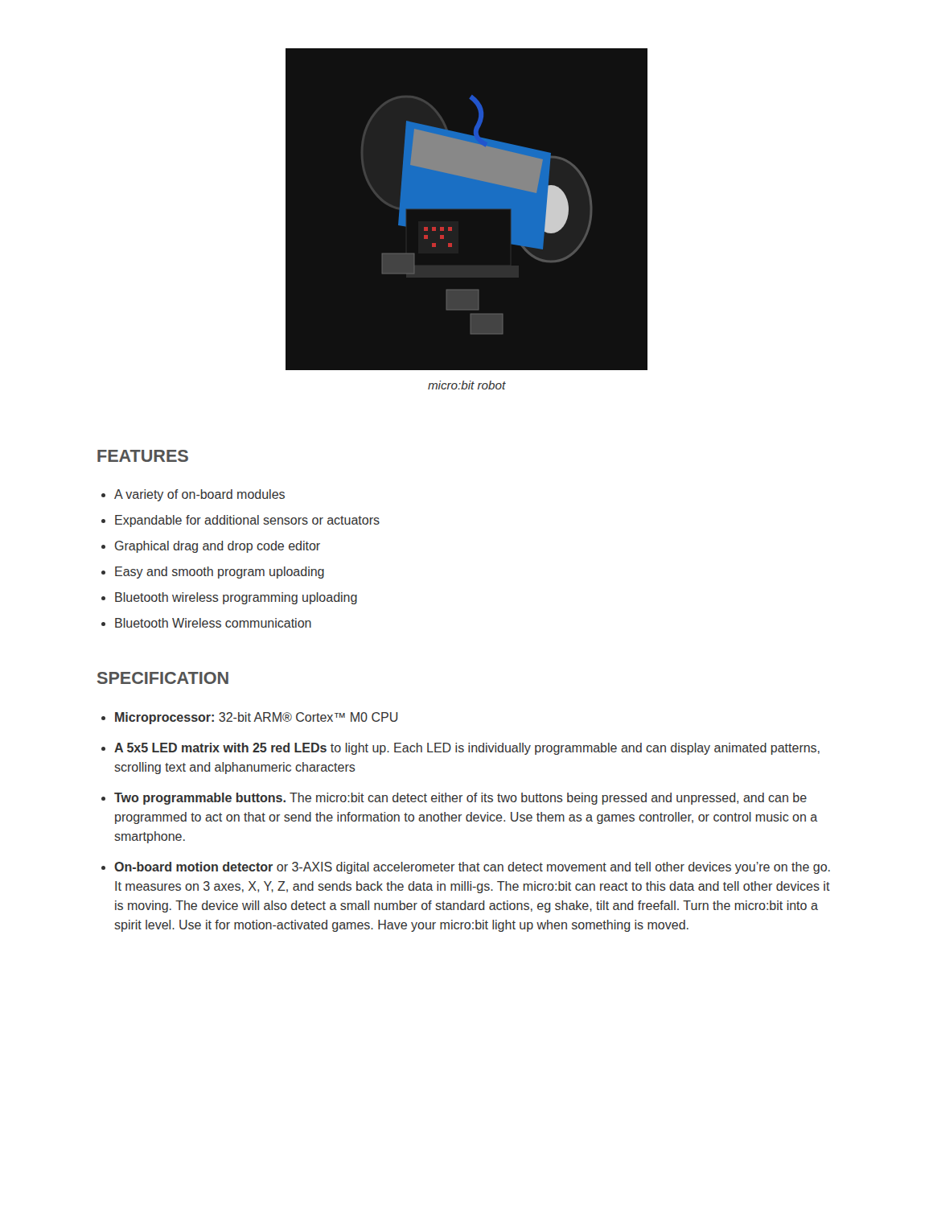micro:bit robot
FEATURES
A variety of on-board modules
Expandable for additional sensors or actuators
Graphical drag and drop code editor
Easy and smooth program uploading
Bluetooth wireless programming uploading
Bluetooth Wireless communication
SPECIFICATION
Microprocessor: 32-bit ARM® Cortex™ M0 CPU
A 5x5 LED matrix with 25 red LEDs to light up. Each LED is individually programmable and can display animated patterns, scrolling text and alphanumeric characters
Two programmable buttons. The micro:bit can detect either of its two buttons being pressed and unpressed, and can be programmed to act on that or send the information to another device. Use them as a games controller, or control music on a smartphone.
On-board motion detector or 3-AXIS digital accelerometer that can detect movement and tell other devices you’re on the go. It measures on 3 axes, X, Y, Z, and sends back the data in milli-gs. The micro:bit can react to this data and tell other devices it is moving. The device will also detect a small number of standard actions, eg shake, tilt and freefall. Turn the micro:bit into a spirit level. Use it for motion-activated games. Have your micro:bit light up when something is moved.